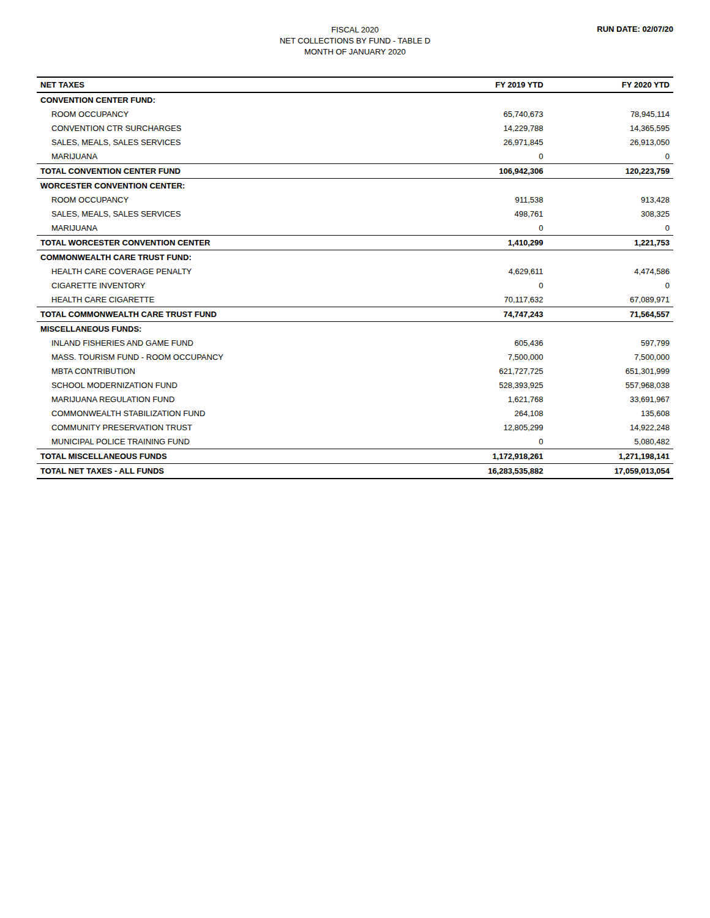RUN DATE: 02/07/20
FISCAL 2020
NET COLLECTIONS BY FUND - TABLE D
MONTH OF JANUARY 2020
| NET TAXES | FY 2019 YTD | FY 2020 YTD |
| --- | --- | --- |
| CONVENTION CENTER FUND: | | |
| ROOM OCCUPANCY | 65,740,673 | 78,945,114 |
| CONVENTION CTR SURCHARGES | 14,229,788 | 14,365,595 |
| SALES, MEALS, SALES SERVICES | 26,971,845 | 26,913,050 |
| MARIJUANA | 0 | 0 |
| TOTAL CONVENTION CENTER FUND | 106,942,306 | 120,223,759 |
| WORCESTER CONVENTION CENTER: | | |
| ROOM OCCUPANCY | 911,538 | 913,428 |
| SALES, MEALS, SALES SERVICES | 498,761 | 308,325 |
| MARIJUANA | 0 | 0 |
| TOTAL WORCESTER CONVENTION CENTER | 1,410,299 | 1,221,753 |
| COMMONWEALTH CARE TRUST FUND: | | |
| HEALTH CARE COVERAGE PENALTY | 4,629,611 | 4,474,586 |
| CIGARETTE INVENTORY | 0 | 0 |
| HEALTH CARE CIGARETTE | 70,117,632 | 67,089,971 |
| TOTAL COMMONWEALTH CARE TRUST FUND | 74,747,243 | 71,564,557 |
| MISCELLANEOUS FUNDS: | | |
| INLAND FISHERIES AND GAME FUND | 605,436 | 597,799 |
| MASS. TOURISM FUND - ROOM OCCUPANCY | 7,500,000 | 7,500,000 |
| MBTA CONTRIBUTION | 621,727,725 | 651,301,999 |
| SCHOOL MODERNIZATION FUND | 528,393,925 | 557,968,038 |
| MARIJUANA REGULATION FUND | 1,621,768 | 33,691,967 |
| COMMONWEALTH STABILIZATION FUND | 264,108 | 135,608 |
| COMMUNITY PRESERVATION TRUST | 12,805,299 | 14,922,248 |
| MUNICIPAL POLICE TRAINING FUND | 0 | 5,080,482 |
| TOTAL MISCELLANEOUS FUNDS | 1,172,918,261 | 1,271,198,141 |
| TOTAL NET TAXES - ALL FUNDS | 16,283,535,882 | 17,059,013,054 |